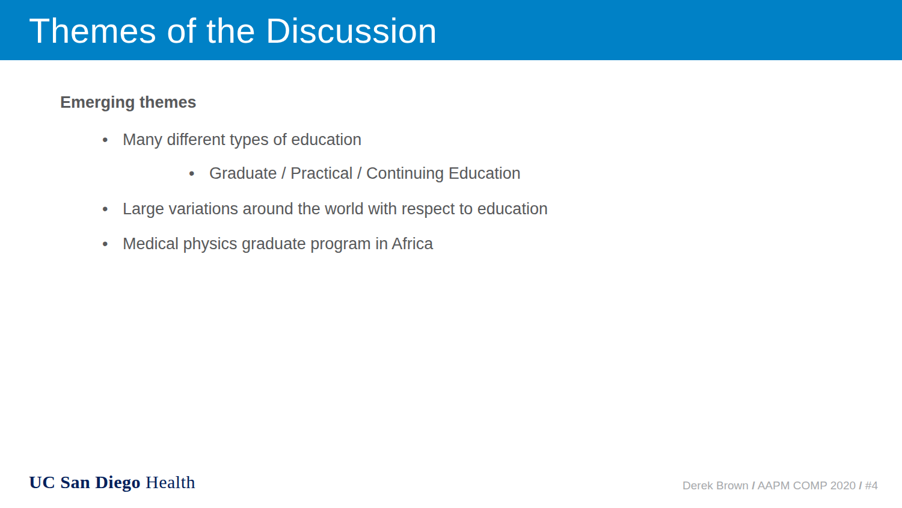Themes of the Discussion
Emerging themes
Many different types of education
Graduate / Practical / Continuing Education
Large variations around the world with respect to education
Medical physics graduate program in Africa
UC San Diego Health
Derek Brown / AAPM COMP 2020 / #4